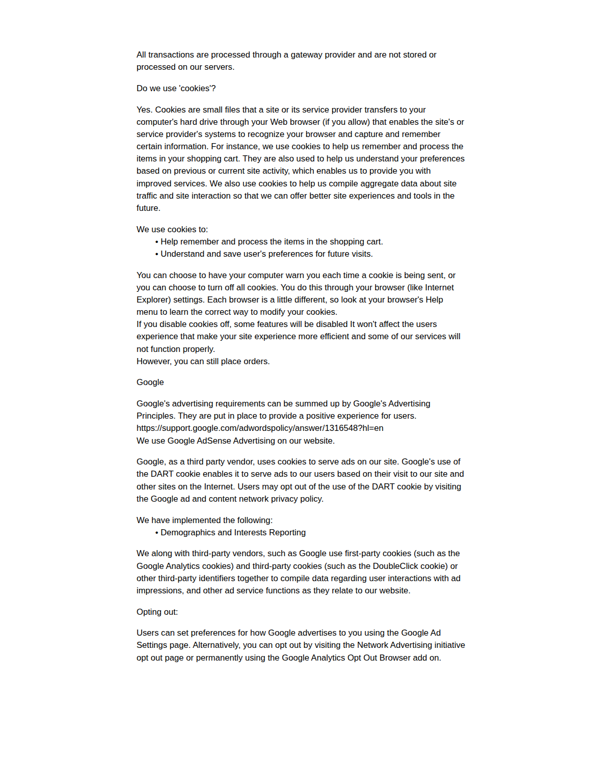All transactions are processed through a gateway provider and are not stored or processed on our servers.
Do we use 'cookies'?
Yes. Cookies are small files that a site or its service provider transfers to your computer's hard drive through your Web browser (if you allow) that enables the site's or service provider's systems to recognize your browser and capture and remember certain information. For instance, we use cookies to help us remember and process the items in your shopping cart. They are also used to help us understand your preferences based on previous or current site activity, which enables us to provide you with improved services. We also use cookies to help us compile aggregate data about site traffic and site interaction so that we can offer better site experiences and tools in the future.
We use cookies to:
Help remember and process the items in the shopping cart.
Understand and save user's preferences for future visits.
You can choose to have your computer warn you each time a cookie is being sent, or you can choose to turn off all cookies. You do this through your browser (like Internet Explorer) settings. Each browser is a little different, so look at your browser's Help menu to learn the correct way to modify your cookies.
If you disable cookies off, some features will be disabled It won't affect the users experience that make your site experience more efficient and some of our services will not function properly.
However, you can still place orders.
Google
Google's advertising requirements can be summed up by Google's Advertising Principles. They are put in place to provide a positive experience for users.
https://support.google.com/adwordspolicy/answer/1316548?hl=en
We use Google AdSense Advertising on our website.
Google, as a third party vendor, uses cookies to serve ads on our site. Google's use of the DART cookie enables it to serve ads to our users based on their visit to our site and other sites on the Internet. Users may opt out of the use of the DART cookie by visiting the Google ad and content network privacy policy.
We have implemented the following:
Demographics and Interests Reporting
We along with third-party vendors, such as Google use first-party cookies (such as the Google Analytics cookies) and third-party cookies (such as the DoubleClick cookie) or other third-party identifiers together to compile data regarding user interactions with ad impressions, and other ad service functions as they relate to our website.
Opting out:
Users can set preferences for how Google advertises to you using the Google Ad Settings page. Alternatively, you can opt out by visiting the Network Advertising initiative opt out page or permanently using the Google Analytics Opt Out Browser add on.